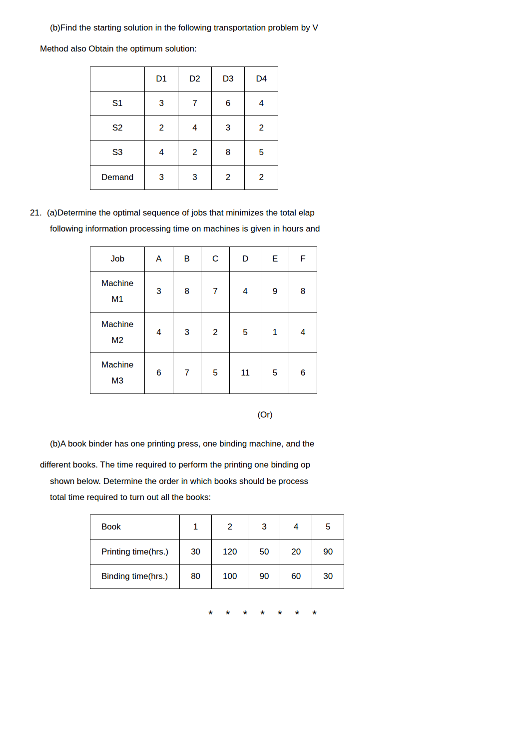(b)Find the starting solution in the following transportation problem by V
Method also Obtain the optimum solution:
| | D1 | D2 | D3 | D4 |
| S1 | 3 | 7 | 6 | 4 |
| S2 | 2 | 4 | 3 | 2 |
| S3 | 4 | 2 | 8 | 5 |
| Demand | 3 | 3 | 2 | 2 |
21.(a)Determine the optimal sequence of jobs that minimizes the total elap
following information processing time on machines is given in hours and
| Job | A | B | C | D | E | F |
| Machine M1 | 3 | 8 | 7 | 4 | 9 | 8 |
| Machine M2 | 4 | 3 | 2 | 5 | 1 | 4 |
| Machine M3 | 6 | 7 | 5 | 11 | 5 | 6 |
(Or)
(b)A book binder has one printing press, one binding machine, and the
different books. The time required to perform the printing one binding op
shown below. Determine the order in which books should be process
total time required to turn out all the books:
| Book | 1 | 2 | 3 | 4 | 5 |
| Printing time(hrs.) | 30 | 120 | 50 | 20 | 90 |
| Binding time(hrs.) | 80 | 100 | 90 | 60 | 30 |
* * * * * * *